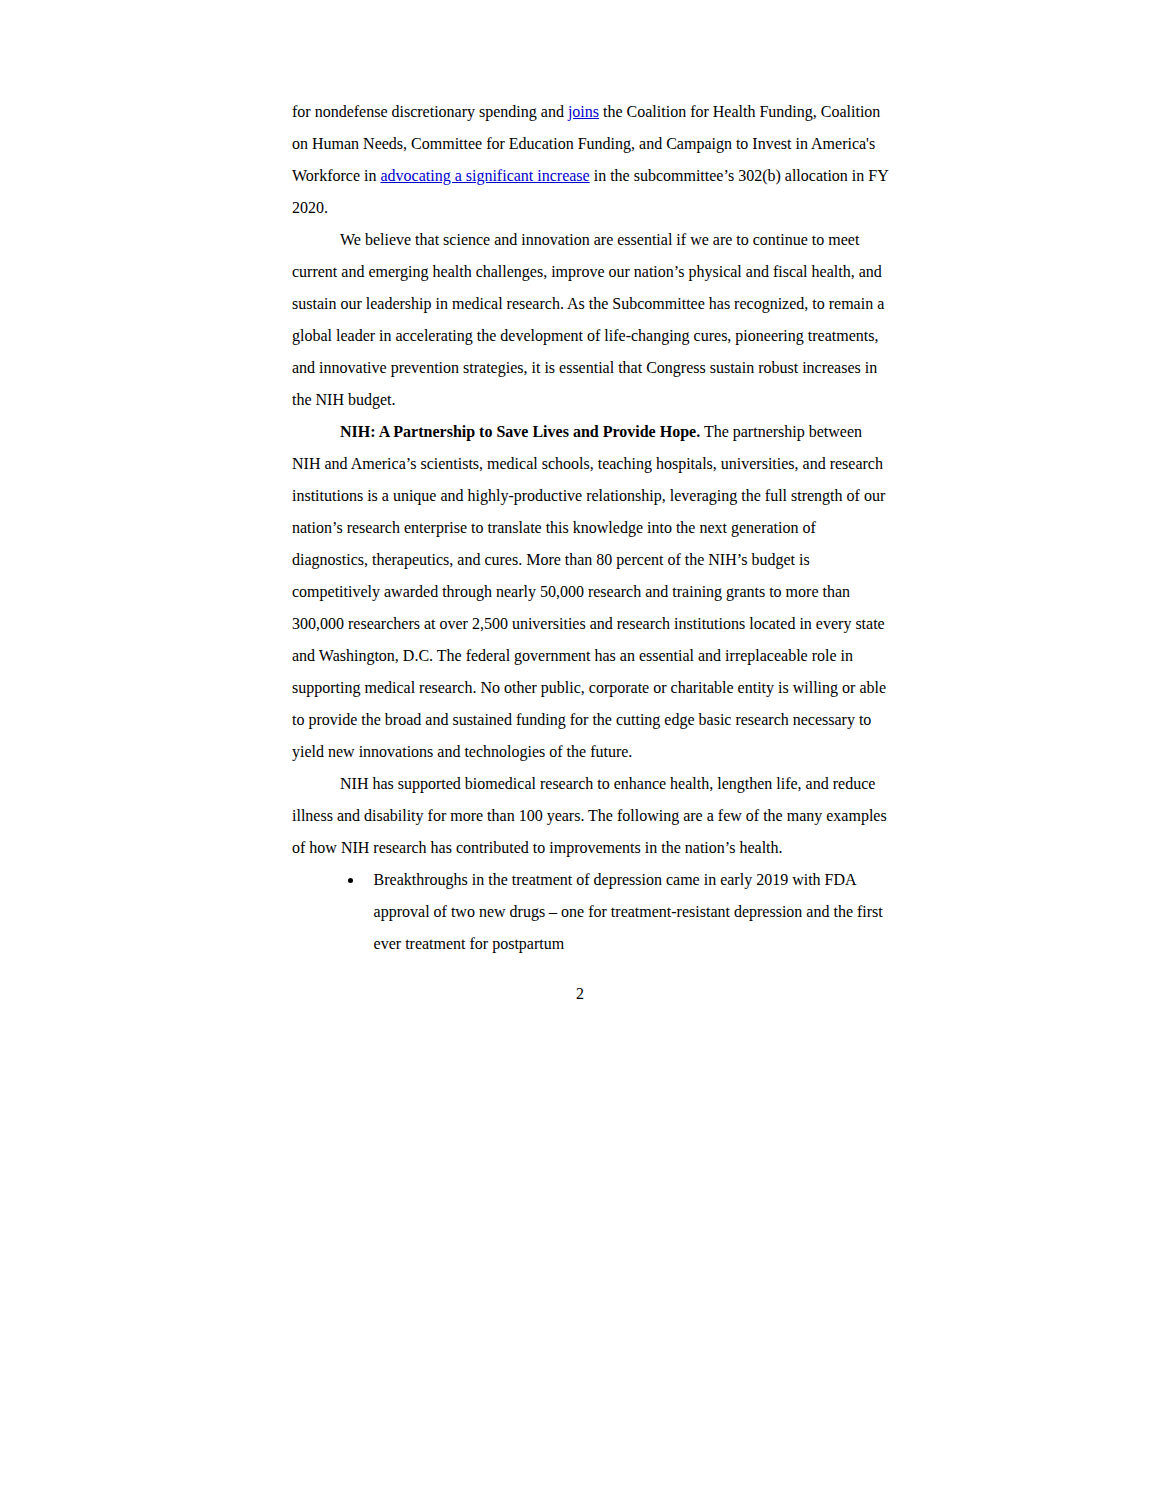for nondefense discretionary spending and joins the Coalition for Health Funding, Coalition on Human Needs, Committee for Education Funding, and Campaign to Invest in America's Workforce in advocating a significant increase in the subcommittee’s 302(b) allocation in FY 2020.
We believe that science and innovation are essential if we are to continue to meet current and emerging health challenges, improve our nation’s physical and fiscal health, and sustain our leadership in medical research. As the Subcommittee has recognized, to remain a global leader in accelerating the development of life-changing cures, pioneering treatments, and innovative prevention strategies, it is essential that Congress sustain robust increases in the NIH budget.
NIH: A Partnership to Save Lives and Provide Hope. The partnership between NIH and America’s scientists, medical schools, teaching hospitals, universities, and research institutions is a unique and highly-productive relationship, leveraging the full strength of our nation’s research enterprise to translate this knowledge into the next generation of diagnostics, therapeutics, and cures. More than 80 percent of the NIH’s budget is competitively awarded through nearly 50,000 research and training grants to more than 300,000 researchers at over 2,500 universities and research institutions located in every state and Washington, D.C. The federal government has an essential and irreplaceable role in supporting medical research. No other public, corporate or charitable entity is willing or able to provide the broad and sustained funding for the cutting edge basic research necessary to yield new innovations and technologies of the future.
NIH has supported biomedical research to enhance health, lengthen life, and reduce illness and disability for more than 100 years. The following are a few of the many examples of how NIH research has contributed to improvements in the nation’s health.
Breakthroughs in the treatment of depression came in early 2019 with FDA approval of two new drugs – one for treatment-resistant depression and the first ever treatment for postpartum
2